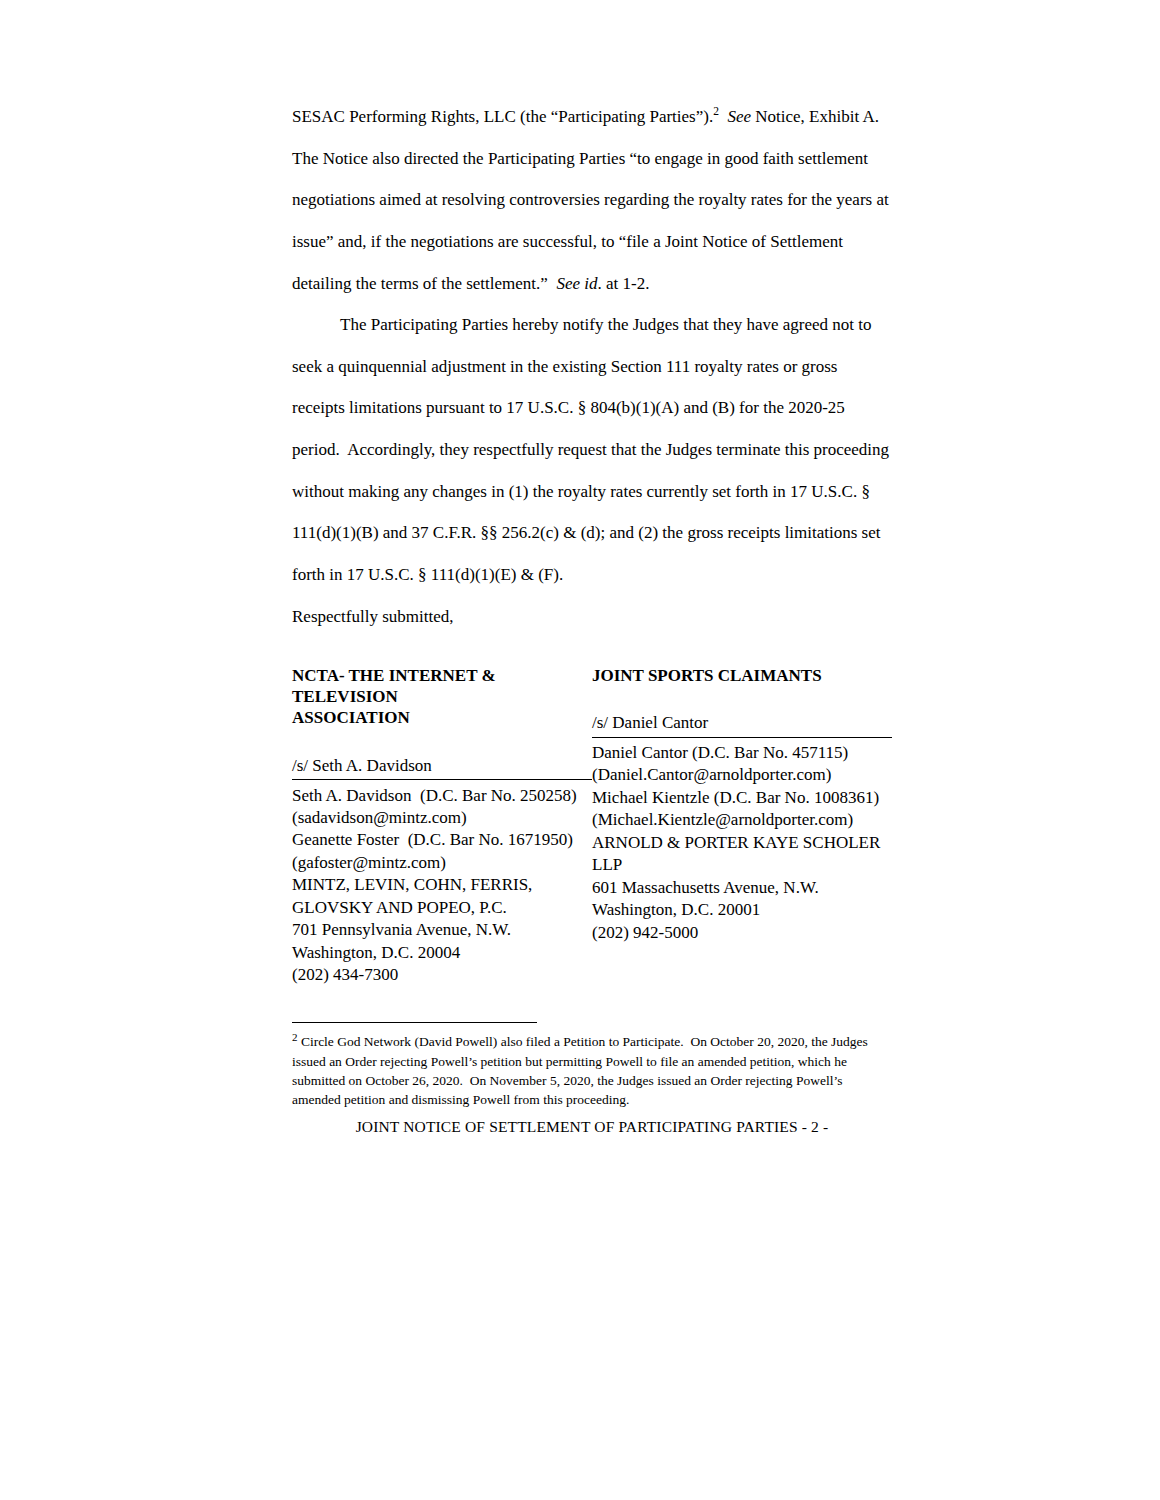SESAC Performing Rights, LLC (the “Participating Parties”).2 See Notice, Exhibit A. The Notice also directed the Participating Parties “to engage in good faith settlement negotiations aimed at resolving controversies regarding the royalty rates for the years at issue” and, if the negotiations are successful, to “file a Joint Notice of Settlement detailing the terms of the settlement.” See id. at 1-2.
The Participating Parties hereby notify the Judges that they have agreed not to seek a quinquennial adjustment in the existing Section 111 royalty rates or gross receipts limitations pursuant to 17 U.S.C. § 804(b)(1)(A) and (B) for the 2020-25 period. Accordingly, they respectfully request that the Judges terminate this proceeding without making any changes in (1) the royalty rates currently set forth in 17 U.S.C. § 111(d)(1)(B) and 37 C.F.R. §§ 256.2(c) & (d); and (2) the gross receipts limitations set forth in 17 U.S.C. § 111(d)(1)(E) & (F).
Respectfully submitted,
| NCTA- THE INTERNET & TELEVISION ASSOCIATION /s/ Seth A. Davidson Seth A. Davidson (D.C. Bar No. 250258) (sadavidson@mintz.com) Geanette Foster (D.C. Bar No. 1671950) (gafoster@mintz.com) MINTZ, LEVIN, COHN, FERRIS, GLOVSKY AND POPEO, P.C. 701 Pennsylvania Avenue, N.W. Washington, D.C. 20004 (202) 434-7300 | JOINT SPORTS CLAIMANTS /s/ Daniel Cantor Daniel Cantor (D.C. Bar No. 457115) (Daniel.Cantor@arnoldporter.com) Michael Kientzle (D.C. Bar No. 1008361) (Michael.Kientzle@arnoldporter.com) ARNOLD & PORTER KAYE SCHOLER LLP 601 Massachusetts Avenue, N.W. Washington, D.C. 20001 (202) 942-5000 |
2 Circle God Network (David Powell) also filed a Petition to Participate. On October 20, 2020, the Judges issued an Order rejecting Powell’s petition but permitting Powell to file an amended petition, which he submitted on October 26, 2020. On November 5, 2020, the Judges issued an Order rejecting Powell’s amended petition and dismissing Powell from this proceeding.
JOINT NOTICE OF SETTLEMENT OF PARTICIPATING PARTIES - 2 -